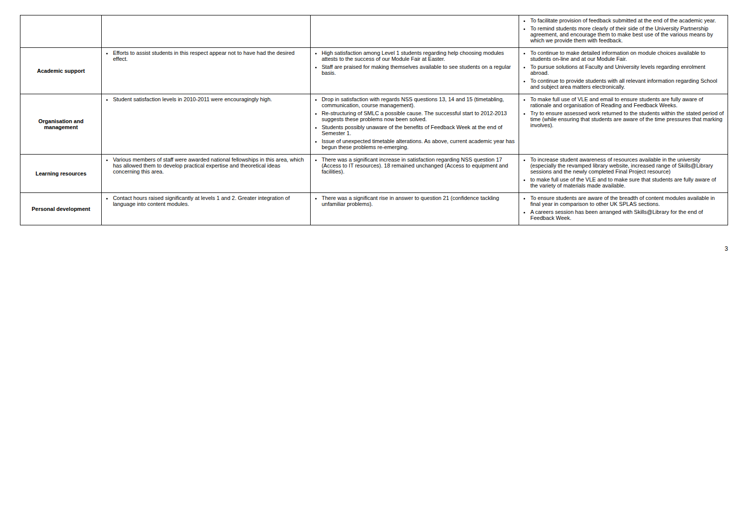| | | | To facilitate provision of feedback submitted at the end of the academic year. To remind students more clearly of their side of the University Partnership agreement, and encourage them to make best use of the various means by which we provide them with feedback. |
| Academic support | Efforts to assist students in this respect appear not to have had the desired effect. | High satisfaction among Level 1 students regarding help choosing modules attests to the success of our Module Fair at Easter. Staff are praised for making themselves available to see students on a regular basis. | To continue to make detailed information on module choices available to students on-line and at our Module Fair. To pursue solutions at Faculty and University levels regarding enrolment abroad. To continue to provide students with all relevant information regarding School and subject area matters electronically. |
| Organisation and management | Student satisfaction levels in 2010-2011 were encouragingly high. | Drop in satisfaction with regards NSS questions 13, 14 and 15 (timetabling, communication, course management). Re-structuring of SMLC a possible cause. The successful start to 2012-2013 suggests these problems now been solved. Students possibly unaware of the benefits of Feedback Week at the end of Semester 1. Issue of unexpected timetable alterations. As above, current academic year has begun these problems re-emerging. | To make full use of VLE and email to ensure students are fully aware of rationale and organisation of Reading and Feedback Weeks. Try to ensure assessed work returned to the students within the stated period of time (while ensuring that students are aware of the time pressures that marking involves). |
| Learning resources | Various members of staff were awarded national fellowships in this area, which has allowed them to develop practical expertise and theoretical ideas concerning this area. | There was a significant increase in satisfaction regarding NSS question 17 (Access to IT resources). 18 remained unchanged (Access to equipment and facilities). | To increase student awareness of resources available in the university (especially the revamped library website, increased range of Skills@Library sessions and the newly completed Final Project resource) to make full use of the VLE and to make sure that students are fully aware of the variety of materials made available. |
| Personal development | Contact hours raised significantly at levels 1 and 2. Greater integration of language into content modules. | There was a significant rise in answer to question 21 (confidence tackling unfamiliar problems). | To ensure students are aware of the breadth of content modules available in final year in comparison to other UK SPLAS sections. A careers session has been arranged with Skills@Library for the end of Feedback Week. |
3